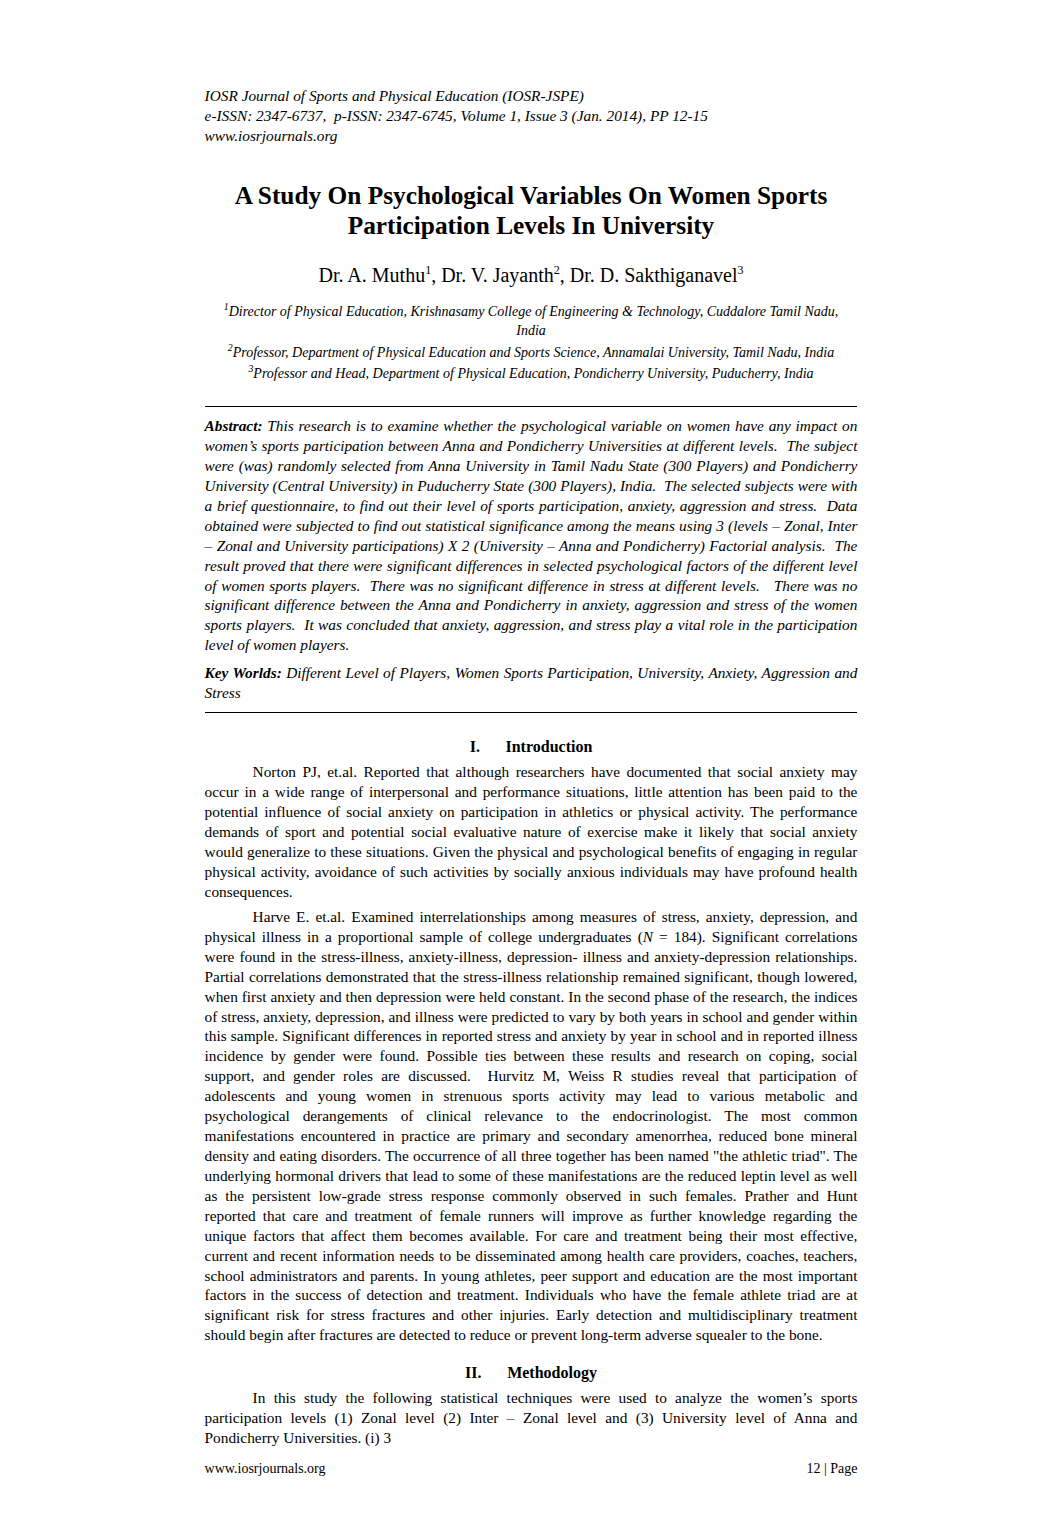IOSR Journal of Sports and Physical Education (IOSR-JSPE)
e-ISSN: 2347-6737, p-ISSN: 2347-6745, Volume 1, Issue 3 (Jan. 2014), PP 12-15
www.iosrjournals.org
A Study On Psychological Variables On Women Sports
Participation Levels In University
Dr. A. Muthu1, Dr. V. Jayanth2, Dr. D. Sakthiganavel3
1Director of Physical Education, Krishnasamy College of Engineering & Technology, Cuddalore Tamil Nadu,
India
2Professor, Department of Physical Education and Sports Science, Annamalai University, Tamil Nadu, India
3Professor and Head, Department of Physical Education, Pondicherry University, Puducherry, India
Abstract: This research is to examine whether the psychological variable on women have any impact on women’s sports participation between Anna and Pondicherry Universities at different levels. The subject were (was) randomly selected from Anna University in Tamil Nadu State (300 Players) and Pondicherry University (Central University) in Puducherry State (300 Players), India. The selected subjects were with a brief questionnaire, to find out their level of sports participation, anxiety, aggression and stress. Data obtained were subjected to find out statistical significance among the means using 3 (levels – Zonal, Inter – Zonal and University participations) X 2 (University – Anna and Pondicherry) Factorial analysis. The result proved that there were significant differences in selected psychological factors of the different level of women sports players. There was no significant difference in stress at different levels. There was no significant difference between the Anna and Pondicherry in anxiety, aggression and stress of the women sports players. It was concluded that anxiety, aggression, and stress play a vital role in the participation level of women players.
Key Worlds: Different Level of Players, Women Sports Participation, University, Anxiety, Aggression and Stress
I. Introduction
Norton PJ, et.al. Reported that although researchers have documented that social anxiety may occur in a wide range of interpersonal and performance situations, little attention has been paid to the potential influence of social anxiety on participation in athletics or physical activity. The performance demands of sport and potential social evaluative nature of exercise make it likely that social anxiety would generalize to these situations. Given the physical and psychological benefits of engaging in regular physical activity, avoidance of such activities by socially anxious individuals may have profound health consequences.
Harve E. et.al. Examined interrelationships among measures of stress, anxiety, depression, and physical illness in a proportional sample of college undergraduates (N = 184). Significant correlations were found in the stress-illness, anxiety-illness, depression- illness and anxiety-depression relationships. Partial correlations demonstrated that the stress-illness relationship remained significant, though lowered, when first anxiety and then depression were held constant. In the second phase of the research, the indices of stress, anxiety, depression, and illness were predicted to vary by both years in school and gender within this sample. Significant differences in reported stress and anxiety by year in school and in reported illness incidence by gender were found. Possible ties between these results and research on coping, social support, and gender roles are discussed. Hurvitz M, Weiss R studies reveal that participation of adolescents and young women in strenuous sports activity may lead to various metabolic and psychological derangements of clinical relevance to the endocrinologist. The most common manifestations encountered in practice are primary and secondary amenorrhea, reduced bone mineral density and eating disorders. The occurrence of all three together has been named "the athletic triad". The underlying hormonal drivers that lead to some of these manifestations are the reduced leptin level as well as the persistent low-grade stress response commonly observed in such females. Prather and Hunt reported that care and treatment of female runners will improve as further knowledge regarding the unique factors that affect them becomes available. For care and treatment being their most effective, current and recent information needs to be disseminated among health care providers, coaches, teachers, school administrators and parents. In young athletes, peer support and education are the most important factors in the success of detection and treatment. Individuals who have the female athlete triad are at significant risk for stress fractures and other injuries. Early detection and multidisciplinary treatment should begin after fractures are detected to reduce or prevent long-term adverse squealer to the bone.
II. Methodology
In this study the following statistical techniques were used to analyze the women’s sports participation levels (1) Zonal level (2) Inter – Zonal level and (3) University level of Anna and Pondicherry Universities. (i) 3
www.iosrjournals.org 12 | Page